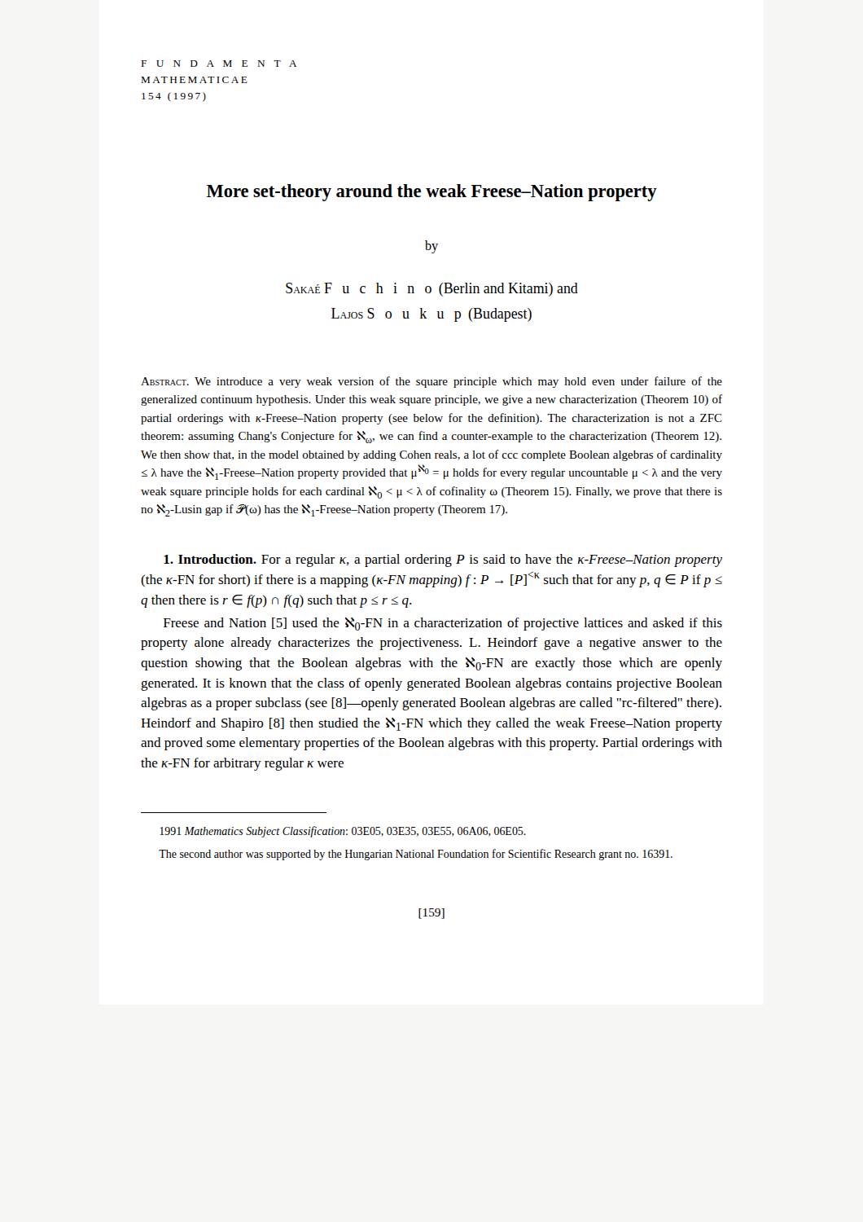F U N D A M E N T A
MATHEMATICAE
154 (1997)
More set-theory around the weak Freese–Nation property
by
Sakaé F u c h i n o (Berlin and Kitami) and
Lajos S o u k u p (Budapest)
Abstract. We introduce a very weak version of the square principle which may hold even under failure of the generalized continuum hypothesis. Under this weak square principle, we give a new characterization (Theorem 10) of partial orderings with κ-Freese–Nation property (see below for the definition). The characterization is not a ZFC theorem: assuming Chang's Conjecture for ℵω, we can find a counter-example to the characterization (Theorem 12). We then show that, in the model obtained by adding Cohen reals, a lot of ccc complete Boolean algebras of cardinality ≤ λ have the ℵ1-Freese–Nation property provided that μℵ0 = μ holds for every regular uncountable μ < λ and the very weak square principle holds for each cardinal ℵ0 < μ < λ of cofinality ω (Theorem 15). Finally, we prove that there is no ℵ2-Lusin gap if 𝒫(ω) has the ℵ1-Freese–Nation property (Theorem 17).
1. Introduction. For a regular κ, a partial ordering P is said to have the κ-Freese–Nation property (the κ-FN for short) if there is a mapping (κ-FN mapping) f : P → [P]<κ such that for any p, q ∈ P if p ≤ q then there is r ∈ f(p) ∩ f(q) such that p ≤ r ≤ q.
Freese and Nation [5] used the ℵ0-FN in a characterization of projective lattices and asked if this property alone already characterizes the projectiveness. L. Heindorf gave a negative answer to the question showing that the Boolean algebras with the ℵ0-FN are exactly those which are openly generated. It is known that the class of openly generated Boolean algebras contains projective Boolean algebras as a proper subclass (see [8]—openly generated Boolean algebras are called "rc-filtered" there). Heindorf and Shapiro [8] then studied the ℵ1-FN which they called the weak Freese–Nation property and proved some elementary properties of the Boolean algebras with this property. Partial orderings with the κ-FN for arbitrary regular κ were
1991 Mathematics Subject Classification: 03E05, 03E35, 03E55, 06A06, 06E05.
The second author was supported by the Hungarian National Foundation for Scientific Research grant no. 16391.
[159]